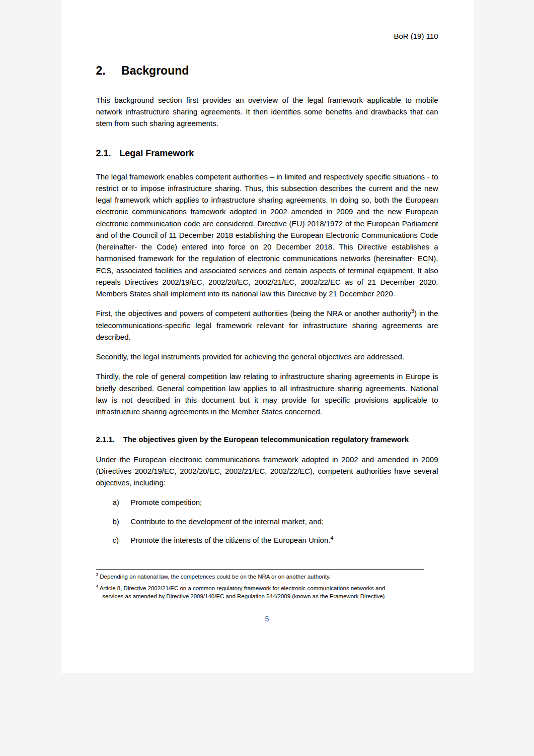BoR (19) 110
2. Background
This background section first provides an overview of the legal framework applicable to mobile network infrastructure sharing agreements. It then identifies some benefits and drawbacks that can stem from such sharing agreements.
2.1. Legal Framework
The legal framework enables competent authorities – in limited and respectively specific situations - to restrict or to impose infrastructure sharing. Thus, this subsection describes the current and the new legal framework which applies to infrastructure sharing agreements. In doing so, both the European electronic communications framework adopted in 2002 amended in 2009 and the new European electronic communication code are considered. Directive (EU) 2018/1972 of the European Parliament and of the Council of 11 December 2018 establishing the European Electronic Communications Code (hereinafter- the Code) entered into force on 20 December 2018. This Directive establishes a harmonised framework for the regulation of electronic communications networks (hereinafter- ECN), ECS, associated facilities and associated services and certain aspects of terminal equipment. It also repeals Directives 2002/19/EC, 2002/20/EC, 2002/21/EC, 2002/22/EC as of 21 December 2020. Members States shall implement into its national law this Directive by 21 December 2020.
First, the objectives and powers of competent authorities (being the NRA or another authority3) in the telecommunications-specific legal framework relevant for infrastructure sharing agreements are described.
Secondly, the legal instruments provided for achieving the general objectives are addressed.
Thirdly, the role of general competition law relating to infrastructure sharing agreements in Europe is briefly described. General competition law applies to all infrastructure sharing agreements. National law is not described in this document but it may provide for specific provisions applicable to infrastructure sharing agreements in the Member States concerned.
2.1.1. The objectives given by the European telecommunication regulatory framework
Under the European electronic communications framework adopted in 2002 and amended in 2009 (Directives 2002/19/EC, 2002/20/EC, 2002/21/EC, 2002/22/EC), competent authorities have several objectives, including:
a) Promote competition;
b) Contribute to the development of the internal market, and;
c) Promote the interests of the citizens of the European Union.4
3 Depending on national law, the competences could be on the NRA or on another authority.
4 Article 8, Directive 2002/21/EC on a common regulatory framework for electronic communications networks and services as amended by Directive 2009/140/EC and Regulation 544/2009 (known as the Framework Directive)
5